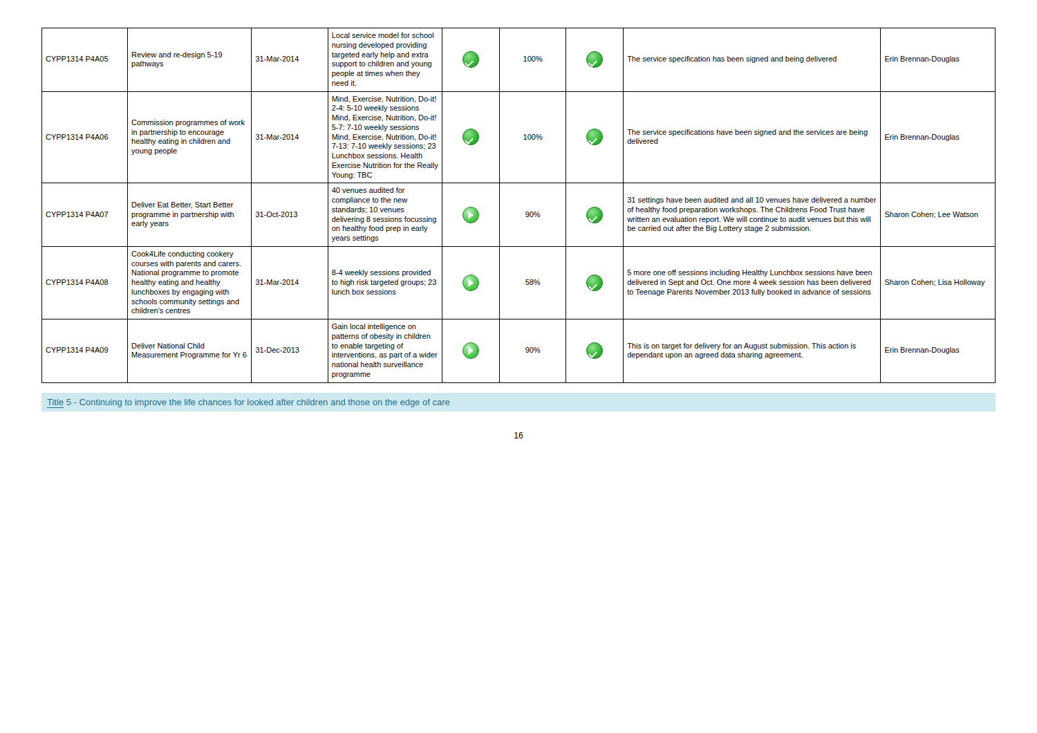| CYPP1314 P4A05 | Review and re-design 5-19 pathways | 31-Mar-2014 | Local service model for school nursing developed providing targeted early help and extra support to children and young people at times when they need it. | | 100% | | The service specification has been signed and being delivered | Erin Brennan-Douglas |
| CYPP1314 P4A06 | Commission programmes of work in partnership to encourage healthy eating in children and young people | 31-Mar-2014 | Mind, Exercise, Nutrition, Do-it! 2-4: 5-10 weekly sessions Mind, Exercise, Nutrition, Do-it! 5-7: 7-10 weekly sessions Mind, Exercise, Nutrition, Do-it! 7-13: 7-10 weekly sessions; 23 Lunchbox sessions. Health Exercise Nutrition for the Really Young: TBC | | 100% | | The service specifications have been signed and the services are being delivered | Erin Brennan-Douglas |
| CYPP1314 P4A07 | Deliver Eat Better, Start Better programme in partnership with early years | 31-Oct-2013 | 40 venues audited for compliance to the new standards; 10 venues delivering 8 sessions focussing on healthy food prep in early years settings | | 90% | | 31 settings have been audited and all 10 venues have delivered a number of healthy food preparation workshops. The Childrens Food Trust have written an evaluation report. We will continue to audit venues but this will be carried out after the Big Lottery stage 2 submission. | Sharon Cohen; Lee Watson |
| CYPP1314 P4A08 | Cook4Life conducting cookery courses with parents and carers. National programme to promote healthy eating and healthy lunchboxes by engaging with schools community settings and children's centres | 31-Mar-2014 | 8-4 weekly sessions provided to high risk targeted groups; 23 lunch box sessions | | 58% | | 5 more one off sessions including Healthy Lunchbox sessions have been delivered in Sept and Oct. One more 4 week session has been delivered to Teenage Parents November 2013 fully booked in advance of sessions | Sharon Cohen; Lisa Holloway |
| CYPP1314 P4A09 | Deliver National Child Measurement Programme for Yr 6 | 31-Dec-2013 | Gain local intelligence on patterns of obesity in children to enable targeting of interventions, as part of a wider national health surveillance programme | | 90% | | This is on target for delivery for an August submission. This action is dependant upon an agreed data sharing agreement. | Erin Brennan-Douglas |
Title 5 - Continuing to improve the life chances for looked after children and those on the edge of care
16